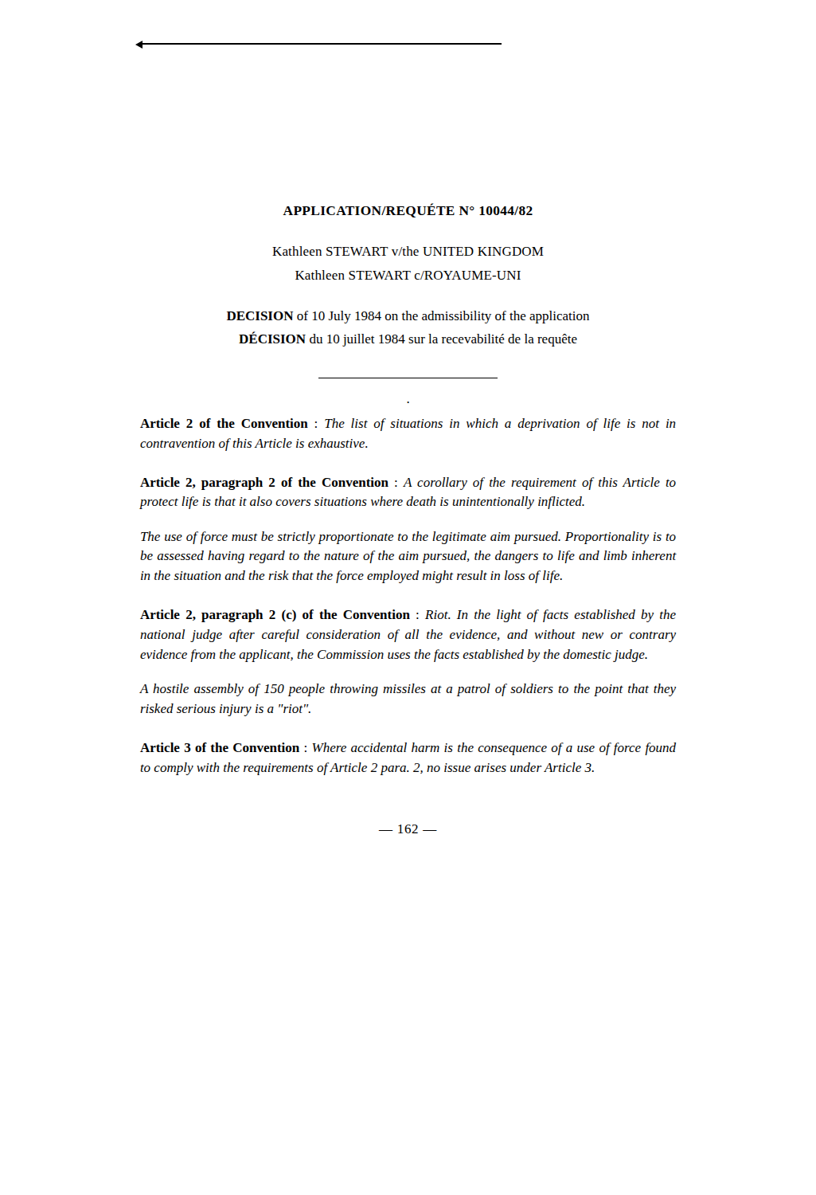APPLICATION/REQUÉTE N° 10044/82
Kathleen STEWART v/the UNITED KINGDOM
Kathleen STEWART c/ROYAUME-UNI
DECISION of 10 July 1984 on the admissibility of the application
DÉCISION du 10 juillet 1984 sur la recevabilité de la requête
.
Article 2 of the Convention : The list of situations in which a deprivation of life is not in contravention of this Article is exhaustive.
Article 2, paragraph 2 of the Convention : A corollary of the requirement of this Article to protect life is that it also covers situations where death is unintentionally inflicted.
The use of force must be strictly proportionate to the legitimate aim pursued. Proportionality is to be assessed having regard to the nature of the aim pursued, the dangers to life and limb inherent in the situation and the risk that the force employed might result in loss of life.
Article 2, paragraph 2 (c) of the Convention : Riot. In the light of facts established by the national judge after careful consideration of all the evidence, and without new or contrary evidence from the applicant, the Commission uses the facts established by the domestic judge.
A hostile assembly of 150 people throwing missiles at a patrol of soldiers to the point that they risked serious injury is a "riot".
Article 3 of the Convention : Where accidental harm is the consequence of a use of force found to comply with the requirements of Article 2 para. 2, no issue arises under Article 3.
— 162 —